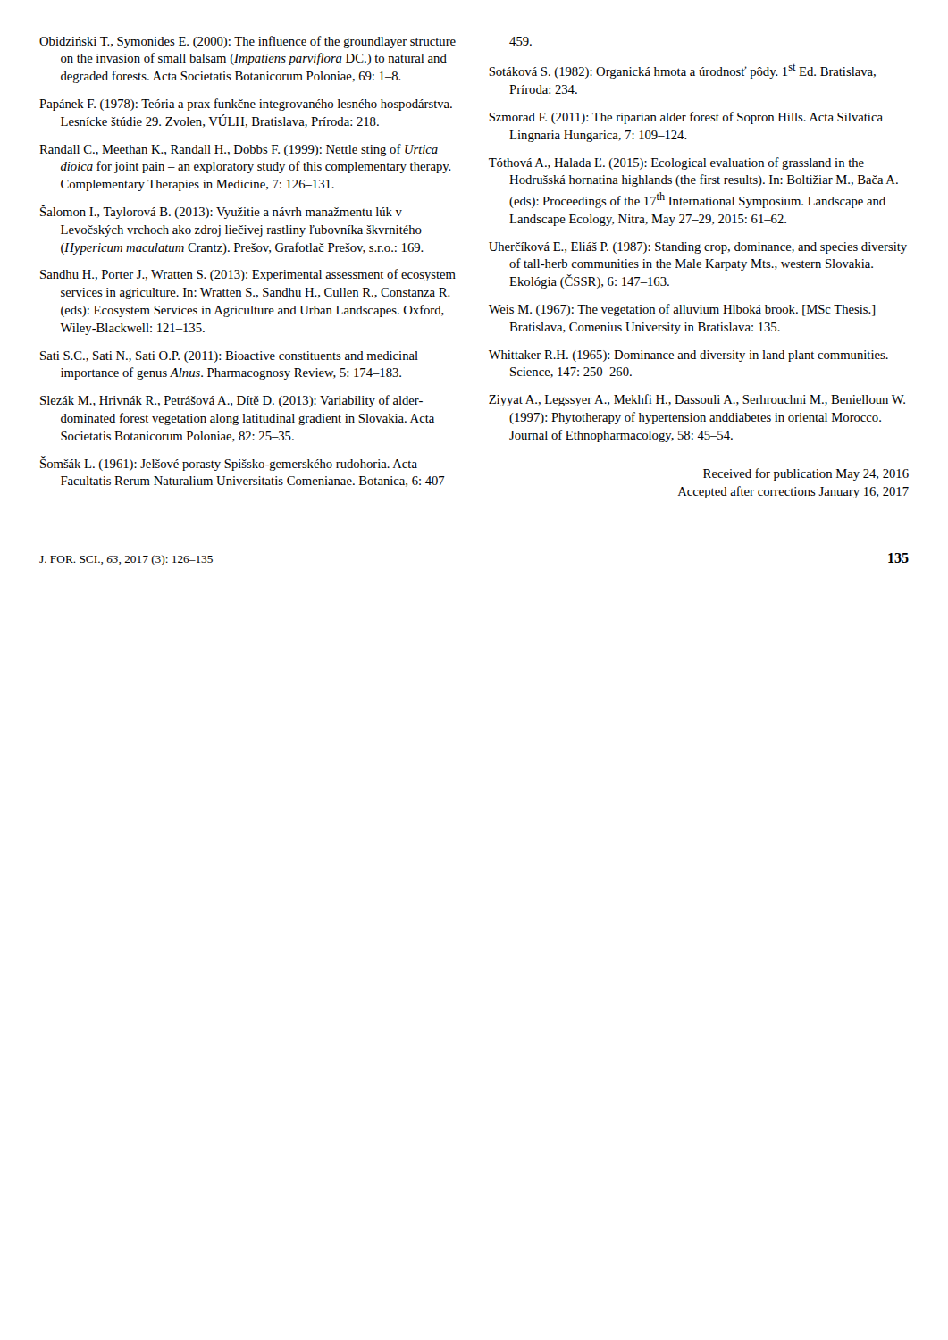Obidziński T., Symonides E. (2000): The influence of the groundlayer structure on the invasion of small balsam (Impatiens parviflora DC.) to natural and degraded forests. Acta Societatis Botanicorum Poloniae, 69: 1–8.
Papánek F. (1978): Teória a prax funkčne integrovaného lesného hospodárstva. Lesnícke štúdie 29. Zvolen, VÚLH, Bratislava, Príroda: 218.
Randall C., Meethan K., Randall H., Dobbs F. (1999): Nettle sting of Urtica dioica for joint pain – an exploratory study of this complementary therapy. Complementary Therapies in Medicine, 7: 126–131.
Šalomon I., Taylorová B. (2013): Využitie a návrh manažmentu lúk v Levočských vrchoch ako zdroj liečivej rastliny ľubovníka škvrnitého (Hypericum maculatum Crantz). Prešov, Grafotlač Prešov, s.r.o.: 169.
Sandhu H., Porter J., Wratten S. (2013): Experimental assessment of ecosystem services in agriculture. In: Wratten S., Sandhu H., Cullen R., Constanza R. (eds): Ecosystem Services in Agriculture and Urban Landscapes. Oxford, Wiley-Blackwell: 121–135.
Sati S.C., Sati N., Sati O.P. (2011): Bioactive constituents and medicinal importance of genus Alnus. Pharmacognosy Review, 5: 174–183.
Slezák M., Hrivnák R., Petrášová A., Dítě D. (2013): Variability of alder-dominated forest vegetation along latitudinal gradient in Slovakia. Acta Societatis Botanicorum Poloniae, 82: 25–35.
Šomšák L. (1961): Jelšové porasty Spišsko-gemerského rudohoria. Acta Facultatis Rerum Naturalium Universitatis Comenianae. Botanica, 6: 407–459.
Sotáková S. (1982): Organická hmota a úrodnosť pôdy. 1st Ed. Bratislava, Príroda: 234.
Szmorad F. (2011): The riparian alder forest of Sopron Hills. Acta Silvatica Lingnaria Hungarica, 7: 109–124.
Tóthová A., Halada Ľ. (2015): Ecological evaluation of grassland in the Hodrušská hornatina highlands (the first results). In: Boltižiar M., Bača A. (eds): Proceedings of the 17th International Symposium. Landscape and Landscape Ecology, Nitra, May 27–29, 2015: 61–62.
Uherčíková E., Eliáš P. (1987): Standing crop, dominance, and species diversity of tall-herb communities in the Male Karpaty Mts., western Slovakia. Ekológia (ČSSR), 6: 147–163.
Weis M. (1967): The vegetation of alluvium Hlboká brook. [MSc Thesis.] Bratislava, Comenius University in Bratislava: 135.
Whittaker R.H. (1965): Dominance and diversity in land plant communities. Science, 147: 250–260.
Ziyyat A., Legssyer A., Mekhfi H., Dassouli A., Serhrouchni M., Benielloun W. (1997): Phytotherapy of hypertension anddiabetes in oriental Morocco. Journal of Ethnopharmacology, 58: 45–54.
Received for publication May 24, 2016
Accepted after corrections January 16, 2017
J. FOR. SCI., 63, 2017 (3): 126–135 135